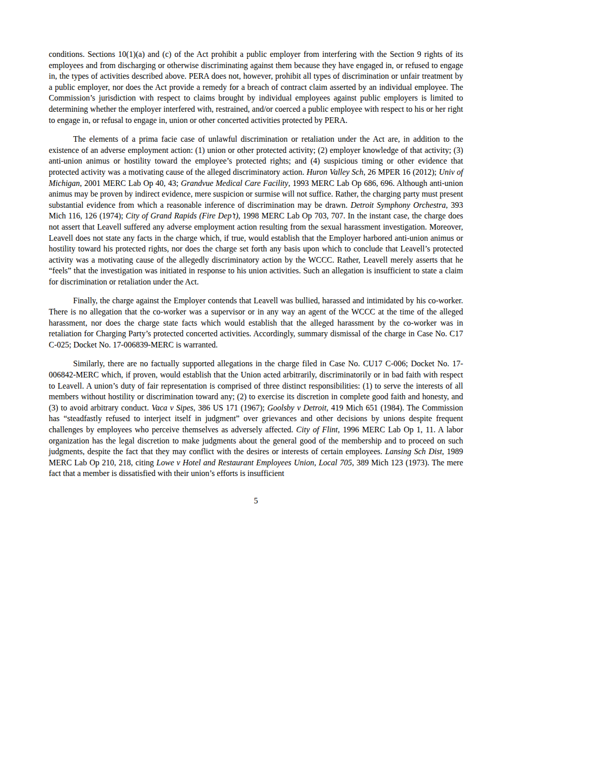conditions. Sections 10(1)(a) and (c) of the Act prohibit a public employer from interfering with the Section 9 rights of its employees and from discharging or otherwise discriminating against them because they have engaged in, or refused to engage in, the types of activities described above. PERA does not, however, prohibit all types of discrimination or unfair treatment by a public employer, nor does the Act provide a remedy for a breach of contract claim asserted by an individual employee. The Commission’s jurisdiction with respect to claims brought by individual employees against public employers is limited to determining whether the employer interfered with, restrained, and/or coerced a public employee with respect to his or her right to engage in, or refusal to engage in, union or other concerted activities protected by PERA.
The elements of a prima facie case of unlawful discrimination or retaliation under the Act are, in addition to the existence of an adverse employment action: (1) union or other protected activity; (2) employer knowledge of that activity; (3) anti-union animus or hostility toward the employee’s protected rights; and (4) suspicious timing or other evidence that protected activity was a motivating cause of the alleged discriminatory action. Huron Valley Sch, 26 MPER 16 (2012); Univ of Michigan, 2001 MERC Lab Op 40, 43; Grandvue Medical Care Facility, 1993 MERC Lab Op 686, 696. Although anti-union animus may be proven by indirect evidence, mere suspicion or surmise will not suffice. Rather, the charging party must present substantial evidence from which a reasonable inference of discrimination may be drawn. Detroit Symphony Orchestra, 393 Mich 116, 126 (1974); City of Grand Rapids (Fire Dep’t), 1998 MERC Lab Op 703, 707. In the instant case, the charge does not assert that Leavell suffered any adverse employment action resulting from the sexual harassment investigation. Moreover, Leavell does not state any facts in the charge which, if true, would establish that the Employer harbored anti-union animus or hostility toward his protected rights, nor does the charge set forth any basis upon which to conclude that Leavell’s protected activity was a motivating cause of the allegedly discriminatory action by the WCCC. Rather, Leavell merely asserts that he “feels” that the investigation was initiated in response to his union activities. Such an allegation is insufficient to state a claim for discrimination or retaliation under the Act.
Finally, the charge against the Employer contends that Leavell was bullied, harassed and intimidated by his co-worker. There is no allegation that the co-worker was a supervisor or in any way an agent of the WCCC at the time of the alleged harassment, nor does the charge state facts which would establish that the alleged harassment by the co-worker was in retaliation for Charging Party’s protected concerted activities. Accordingly, summary dismissal of the charge in Case No. C17 C-025; Docket No. 17-006839-MERC is warranted.
Similarly, there are no factually supported allegations in the charge filed in Case No. CU17 C-006; Docket No. 17-006842-MERC which, if proven, would establish that the Union acted arbitrarily, discriminatorily or in bad faith with respect to Leavell. A union’s duty of fair representation is comprised of three distinct responsibilities: (1) to serve the interests of all members without hostility or discrimination toward any; (2) to exercise its discretion in complete good faith and honesty, and (3) to avoid arbitrary conduct. Vaca v Sipes, 386 US 171 (1967); Goolsby v Detroit, 419 Mich 651 (1984). The Commission has “steadfastly refused to interject itself in judgment” over grievances and other decisions by unions despite frequent challenges by employees who perceive themselves as adversely affected. City of Flint, 1996 MERC Lab Op 1, 11. A labor organization has the legal discretion to make judgments about the general good of the membership and to proceed on such judgments, despite the fact that they may conflict with the desires or interests of certain employees. Lansing Sch Dist, 1989 MERC Lab Op 210, 218, citing Lowe v Hotel and Restaurant Employees Union, Local 705, 389 Mich 123 (1973). The mere fact that a member is dissatisfied with their union’s efforts is insufficient
5